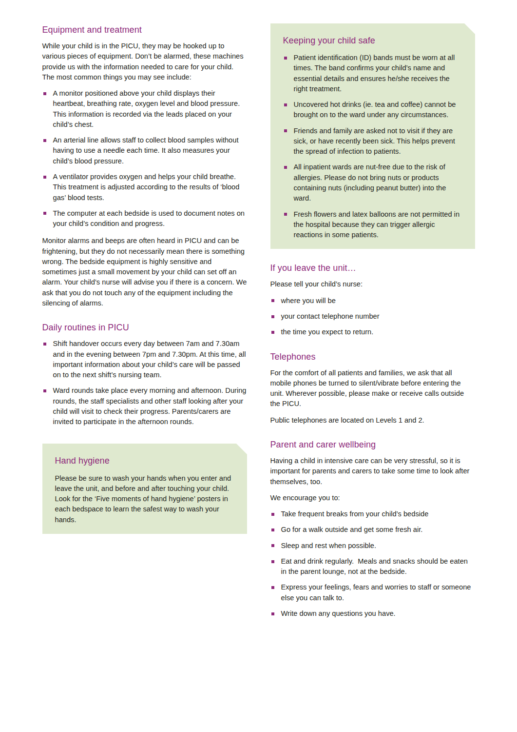Equipment and treatment
While your child is in the PICU, they may be hooked up to various pieces of equipment. Don’t be alarmed, these machines provide us with the information needed to care for your child. The most common things you may see include:
A monitor positioned above your child displays their heartbeat, breathing rate, oxygen level and blood pressure. This information is recorded via the leads placed on your child’s chest.
An arterial line allows staff to collect blood samples without having to use a needle each time. It also measures your child’s blood pressure.
A ventilator provides oxygen and helps your child breathe. This treatment is adjusted according to the results of ‘blood gas’ blood tests.
The computer at each bedside is used to document notes on your child’s condition and progress.
Monitor alarms and beeps are often heard in PICU and can be frightening, but they do not necessarily mean there is something wrong. The bedside equipment is highly sensitive and sometimes just a small movement by your child can set off an alarm. Your child’s nurse will advise you if there is a concern. We ask that you do not touch any of the equipment including the silencing of alarms.
Daily routines in PICU
Shift handover occurs every day between 7am and 7.30am and in the evening between 7pm and 7.30pm. At this time, all important information about your child’s care will be passed on to the next shift’s nursing team.
Ward rounds take place every morning and afternoon. During rounds, the staff specialists and other staff looking after your child will visit to check their progress. Parents/carers are invited to participate in the afternoon rounds.
Hand hygiene
Please be sure to wash your hands when you enter and leave the unit, and before and after touching your child. Look for the ‘Five moments of hand hygiene’ posters in each bedspace to learn the safest way to wash your hands.
Keeping your child safe
Patient identification (ID) bands must be worn at all times. The band confirms your child’s name and essential details and ensures he/she receives the right treatment.
Uncovered hot drinks (ie. tea and coffee) cannot be brought on to the ward under any circumstances.
Friends and family are asked not to visit if they are sick, or have recently been sick. This helps prevent the spread of infection to patients.
All inpatient wards are nut-free due to the risk of allergies. Please do not bring nuts or products containing nuts (including peanut butter) into the ward.
Fresh flowers and latex balloons are not permitted in the hospital because they can trigger allergic reactions in some patients.
If you leave the unit…
Please tell your child’s nurse:
where you will be
your contact telephone number
the time you expect to return.
Telephones
For the comfort of all patients and families, we ask that all mobile phones be turned to silent/vibrate before entering the unit. Wherever possible, please make or receive calls outside the PICU.
Public telephones are located on Levels 1 and 2.
Parent and carer wellbeing
Having a child in intensive care can be very stressful, so it is important for parents and carers to take some time to look after themselves, too.
We encourage you to:
Take frequent breaks from your child’s bedside
Go for a walk outside and get some fresh air.
Sleep and rest when possible.
Eat and drink regularly. Meals and snacks should be eaten in the parent lounge, not at the bedside.
Express your feelings, fears and worries to staff or someone else you can talk to.
Write down any questions you have.